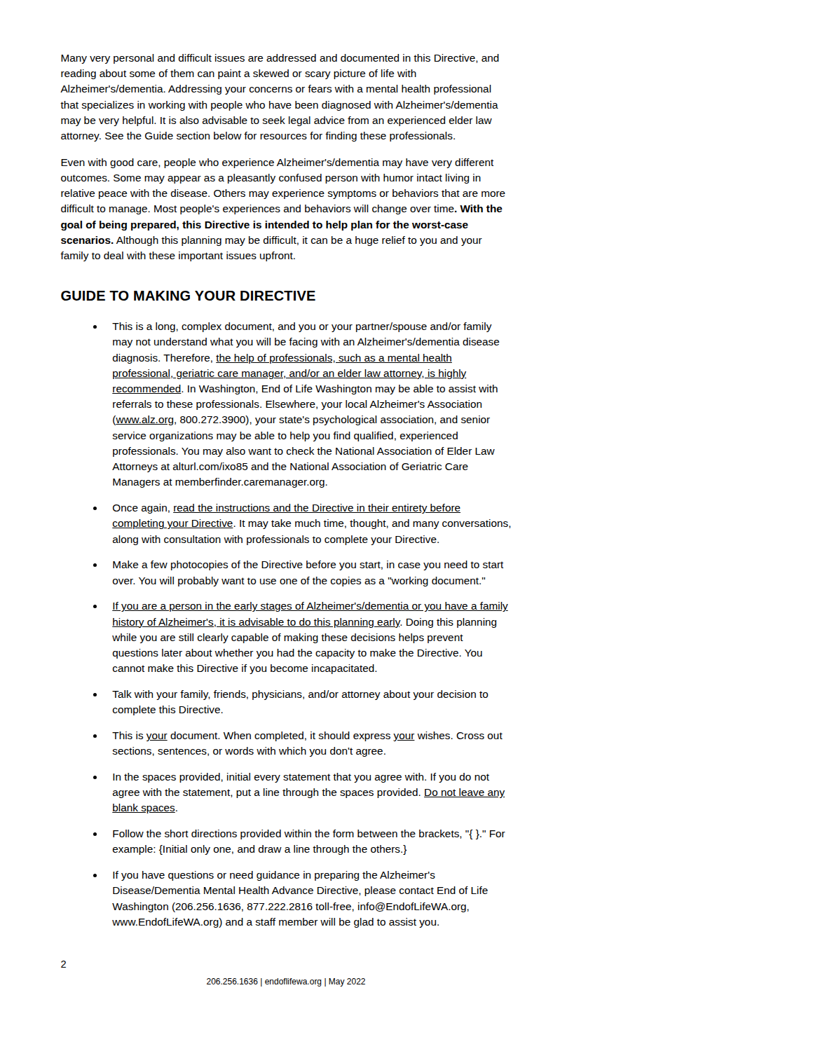Many very personal and difficult issues are addressed and documented in this Directive, and reading about some of them can paint a skewed or scary picture of life with Alzheimer's/dementia. Addressing your concerns or fears with a mental health professional that specializes in working with people who have been diagnosed with Alzheimer's/dementia may be very helpful. It is also advisable to seek legal advice from an experienced elder law attorney. See the Guide section below for resources for finding these professionals.
Even with good care, people who experience Alzheimer's/dementia may have very different outcomes. Some may appear as a pleasantly confused person with humor intact living in relative peace with the disease. Others may experience symptoms or behaviors that are more difficult to manage. Most people's experiences and behaviors will change over time. With the goal of being prepared, this Directive is intended to help plan for the worst-case scenarios. Although this planning may be difficult, it can be a huge relief to you and your family to deal with these important issues upfront.
GUIDE TO MAKING YOUR DIRECTIVE
This is a long, complex document, and you or your partner/spouse and/or family may not understand what you will be facing with an Alzheimer's/dementia disease diagnosis. Therefore, the help of professionals, such as a mental health professional, geriatric care manager, and/or an elder law attorney, is highly recommended. In Washington, End of Life Washington may be able to assist with referrals to these professionals. Elsewhere, your local Alzheimer's Association (www.alz.org, 800.272.3900), your state's psychological association, and senior service organizations may be able to help you find qualified, experienced professionals. You may also want to check the National Association of Elder Law Attorneys at alturl.com/ixo85 and the National Association of Geriatric Care Managers at memberfinder.caremanager.org.
Once again, read the instructions and the Directive in their entirety before completing your Directive. It may take much time, thought, and many conversations, along with consultation with professionals to complete your Directive.
Make a few photocopies of the Directive before you start, in case you need to start over. You will probably want to use one of the copies as a "working document."
If you are a person in the early stages of Alzheimer's/dementia or you have a family history of Alzheimer's, it is advisable to do this planning early. Doing this planning while you are still clearly capable of making these decisions helps prevent questions later about whether you had the capacity to make the Directive. You cannot make this Directive if you become incapacitated.
Talk with your family, friends, physicians, and/or attorney about your decision to complete this Directive.
This is your document. When completed, it should express your wishes. Cross out sections, sentences, or words with which you don't agree.
In the spaces provided, initial every statement that you agree with. If you do not agree with the statement, put a line through the spaces provided. Do not leave any blank spaces.
Follow the short directions provided within the form between the brackets, "{ }." For example: {Initial only one, and draw a line through the others.}
If you have questions or need guidance in preparing the Alzheimer's Disease/Dementia Mental Health Advance Directive, please contact End of Life Washington (206.256.1636, 877.222.2816 toll-free, info@EndofLifeWA.org, www.EndofLifeWA.org) and a staff member will be glad to assist you.
2
206.256.1636 | endoflifewa.org | May 2022